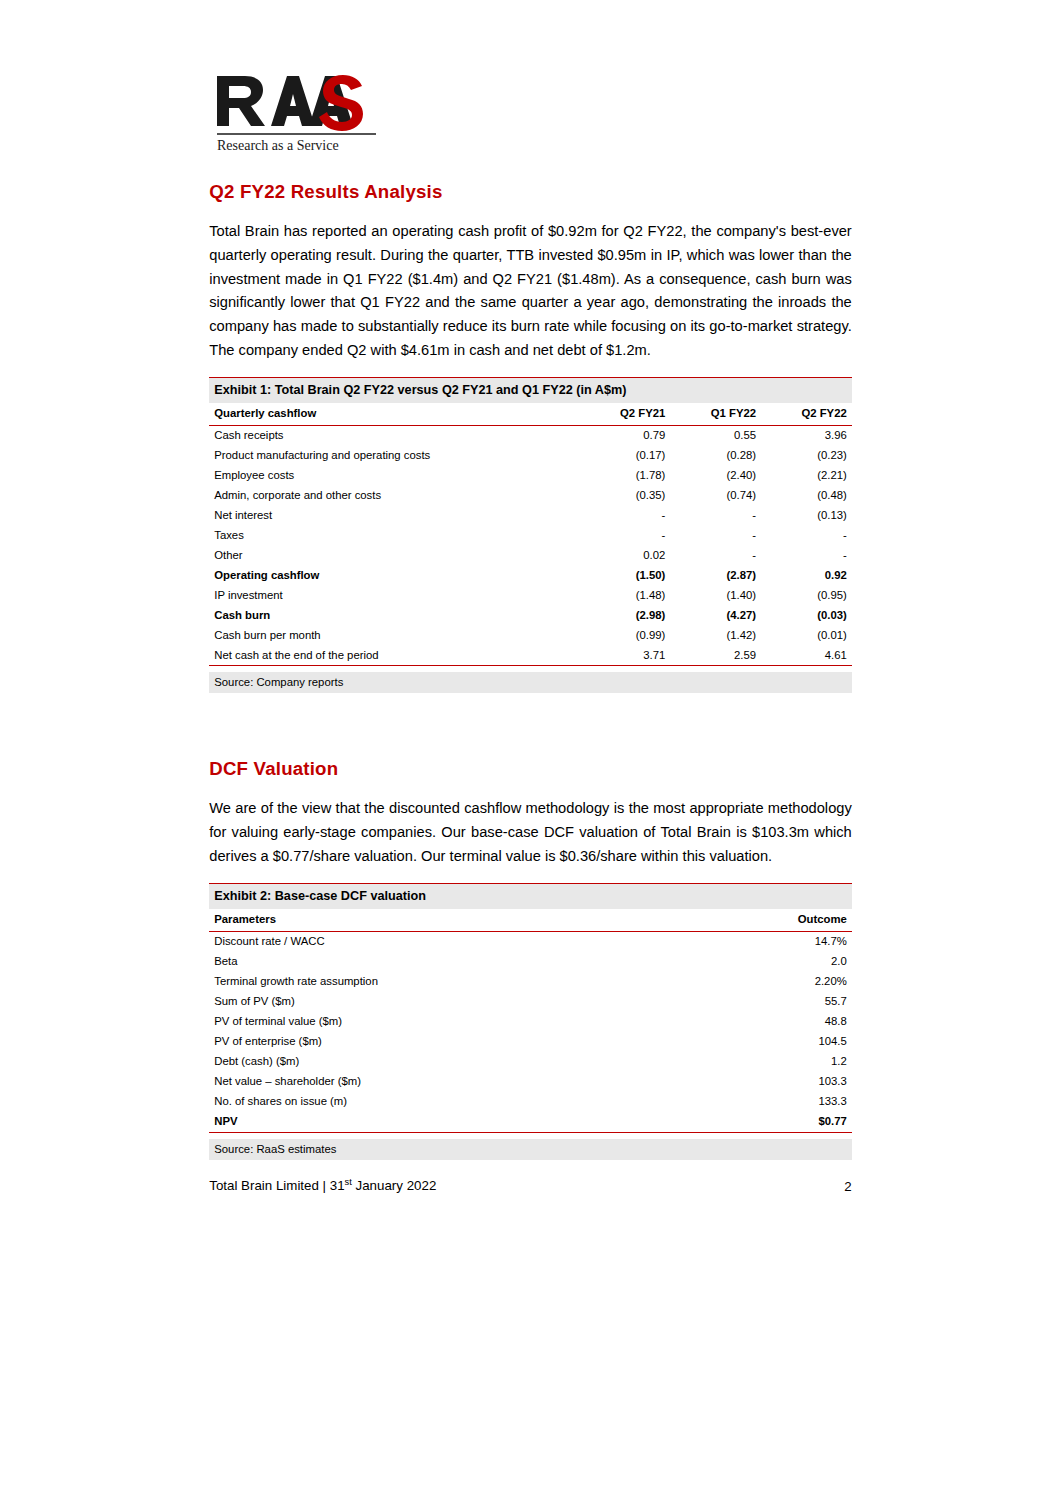Research as a Service
Q2 FY22 Results Analysis
Total Brain has reported an operating cash profit of $0.92m for Q2 FY22, the company's best-ever quarterly operating result. During the quarter, TTB invested $0.95m in IP, which was lower than the investment made in Q1 FY22 ($1.4m) and Q2 FY21 ($1.48m). As a consequence, cash burn was significantly lower that Q1 FY22 and the same quarter a year ago, demonstrating the inroads the company has made to substantially reduce its burn rate while focusing on its go-to-market strategy. The company ended Q2 with $4.61m in cash and net debt of $1.2m.
Exhibit 1: Total Brain Q2 FY22 versus Q2 FY21 and Q1 FY22 (in A$m)
| Quarterly cashflow | Q2 FY21 | Q1 FY22 | Q2 FY22 |
| --- | --- | --- | --- |
| Cash receipts | 0.79 | 0.55 | 3.96 |
| Product manufacturing and operating costs | (0.17) | (0.28) | (0.23) |
| Employee costs | (1.78) | (2.40) | (2.21) |
| Admin, corporate and other costs | (0.35) | (0.74) | (0.48) |
| Net interest | - | - | (0.13) |
| Taxes | - | - | - |
| Other | 0.02 | - | - |
| Operating cashflow | (1.50) | (2.87) | 0.92 |
| IP investment | (1.48) | (1.40) | (0.95) |
| Cash burn | (2.98) | (4.27) | (0.03) |
| Cash burn per month | (0.99) | (1.42) | (0.01) |
| Net cash at the end of the period | 3.71 | 2.59 | 4.61 |
Source: Company reports
DCF Valuation
We are of the view that the discounted cashflow methodology is the most appropriate methodology for valuing early-stage companies. Our base-case DCF valuation of Total Brain is $103.3m which derives a $0.77/share valuation. Our terminal value is $0.36/share within this valuation.
Exhibit 2: Base-case DCF valuation
| Parameters | Outcome |
| --- | --- |
| Discount rate / WACC | 14.7% |
| Beta | 2.0 |
| Terminal growth rate assumption | 2.20% |
| Sum of PV ($m) | 55.7 |
| PV of terminal value ($m) | 48.8 |
| PV of enterprise ($m) | 104.5 |
| Debt (cash) ($m) | 1.2 |
| Net value – shareholder ($m) | 103.3 |
| No. of shares on issue (m) | 133.3 |
| NPV | $0.77 |
Source: RaaS estimates
Total Brain Limited | 31st January 2022
2